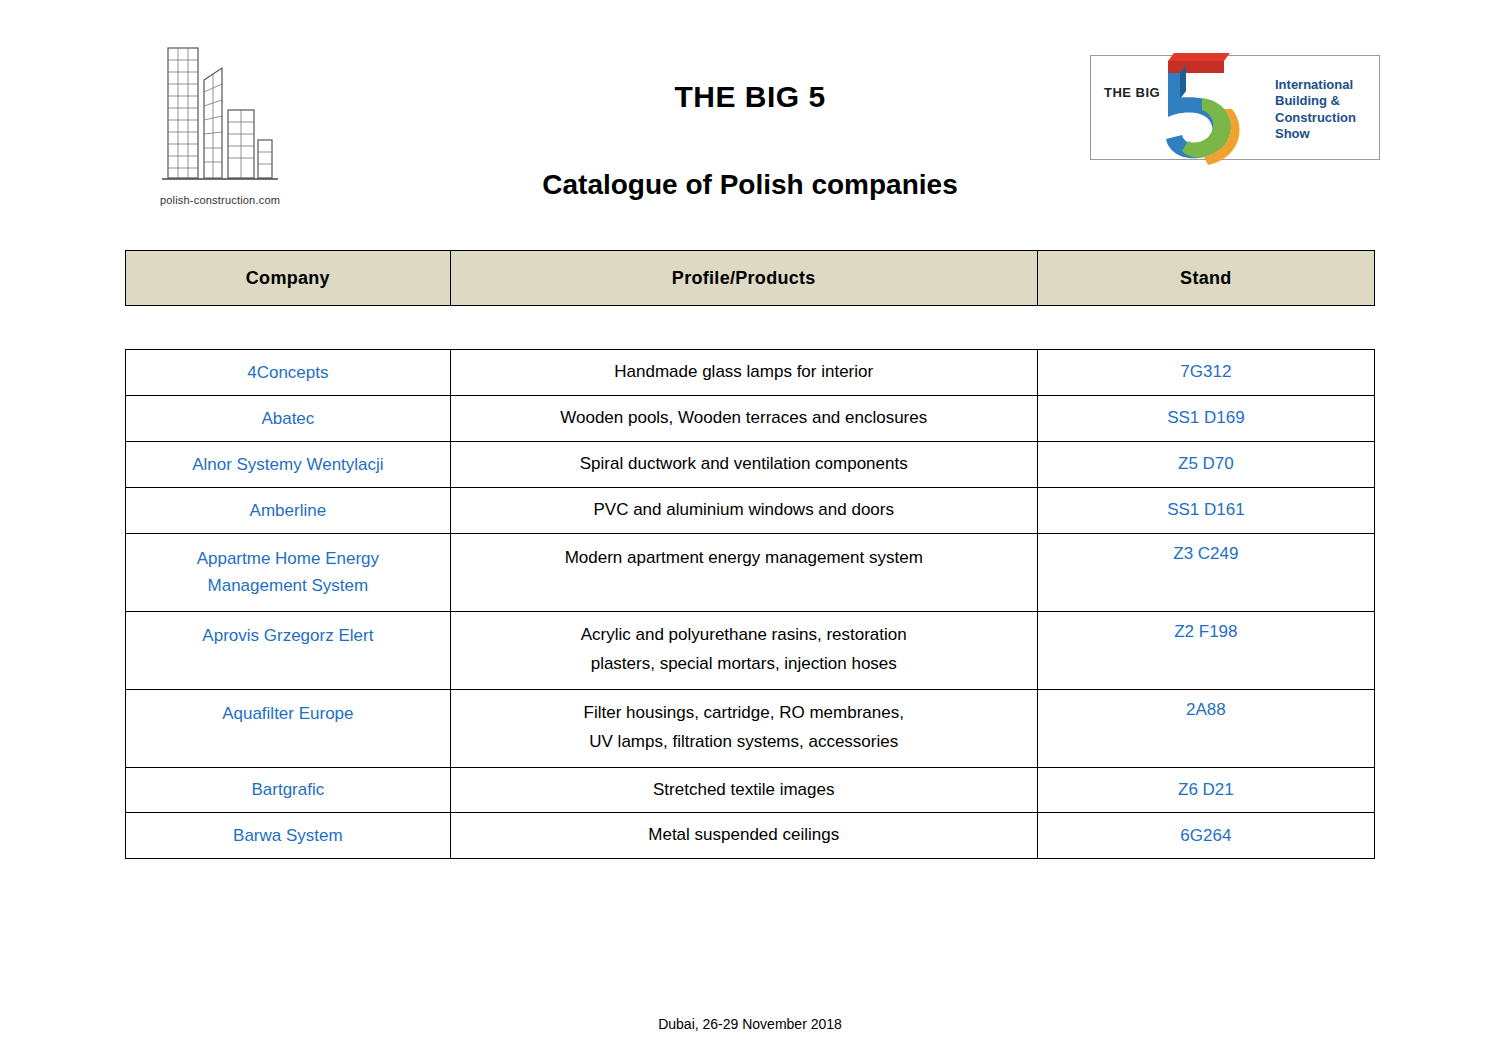polish-construction.com
THE BIG 5
Catalogue of Polish companies
THE BIG
International
Building &
Construction
Show
| Company | Profile/Products | Stand |
| --- | --- | --- |
| 4Concepts | Handmade glass lamps for interior | 7G312 |
| Abatec | Wooden pools, Wooden terraces and enclosures | SS1 D169 |
| Alnor Systemy Wentylacji | Spiral ductwork and ventilation components | Z5 D70 |
| Amberline | PVC and aluminium windows and doors | SS1 D161 |
| Appartme Home Energy Management System | Modern apartment energy management system | Z3 C249 |
| Aprovis Grzegorz Elert | Acrylic and polyurethane rasins, restoration plasters, special mortars, injection hoses | Z2 F198 |
| Aquafilter Europe | Filter housings, cartridge, RO membranes, UV lamps, filtration systems, accessories | 2A88 |
| Bartgrafic | Stretched textile images | Z6 D21 |
| Barwa System | Metal suspended ceilings | 6G264 |
Dubai, 26-29 November 2018